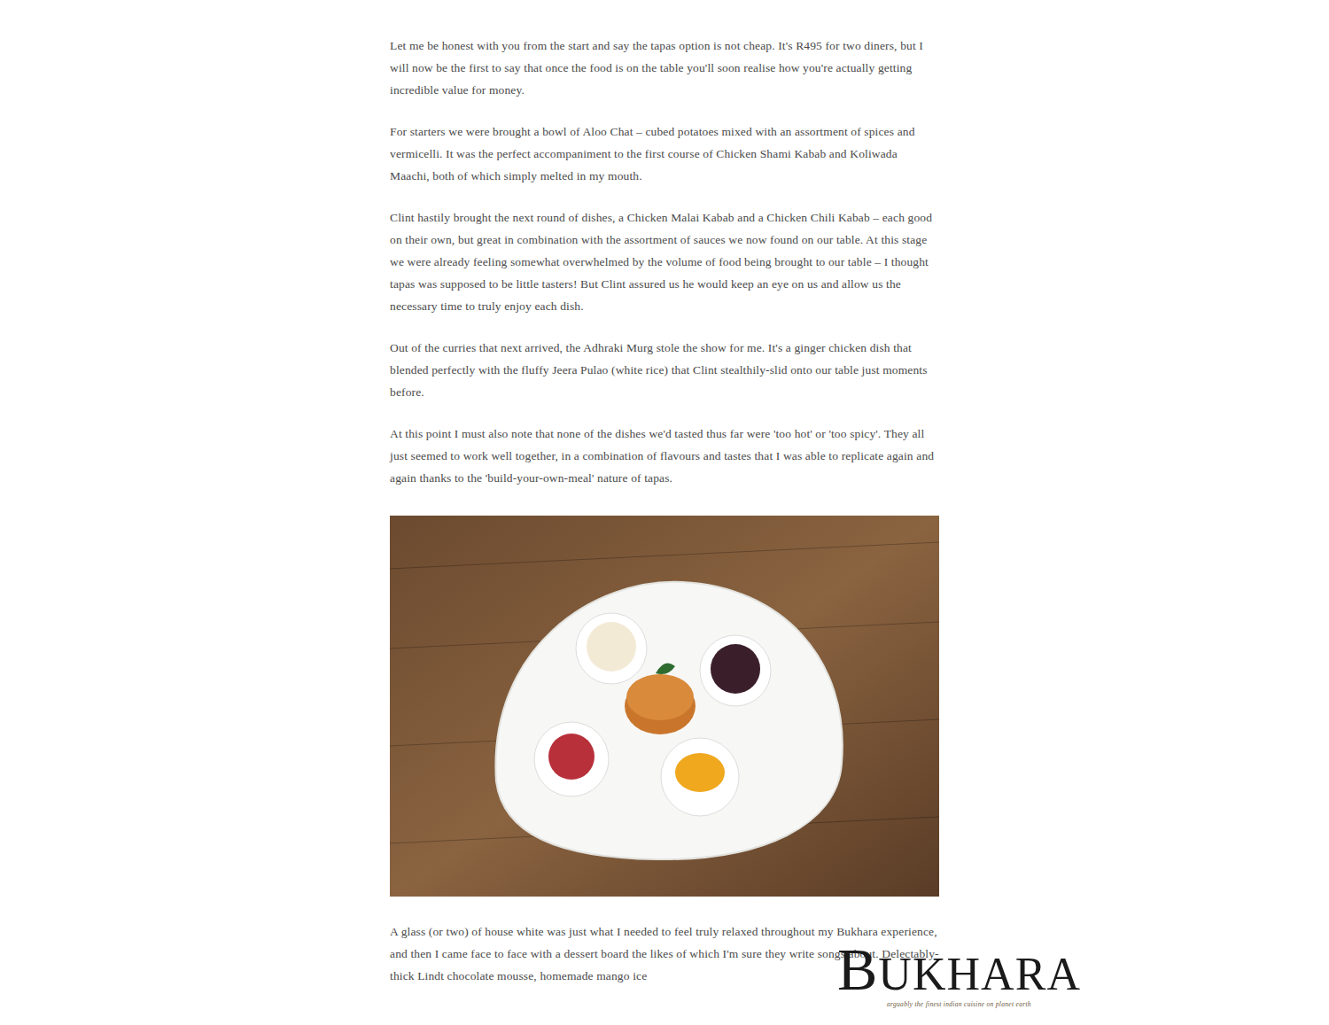Let me be honest with you from the start and say the tapas option is not cheap. It's R495 for two diners, but I will now be the first to say that once the food is on the table you'll soon realise how you're actually getting incredible value for money.
For starters we were brought a bowl of Aloo Chat – cubed potatoes mixed with an assortment of spices and vermicelli. It was the perfect accompaniment to the first course of Chicken Shami Kabab and Koliwada Maachi, both of which simply melted in my mouth.
Clint hastily brought the next round of dishes, a Chicken Malai Kabab and a Chicken Chili Kabab – each good on their own, but great in combination with the assortment of sauces we now found on our table. At this stage we were already feeling somewhat overwhelmed by the volume of food being brought to our table – I thought tapas was supposed to be little tasters! But Clint assured us he would keep an eye on us and allow us the necessary time to truly enjoy each dish.
Out of the curries that next arrived, the Adhraki Murg stole the show for me. It's a ginger chicken dish that blended perfectly with the fluffy Jeera Pulao (white rice) that Clint stealthily-slid onto our table just moments before.
At this point I must also note that none of the dishes we'd tasted thus far were 'too hot' or 'too spicy'. They all just seemed to work well together, in a combination of flavours and tastes that I was able to replicate again and again thanks to the 'build-your-own-meal' nature of tapas.
A glass (or two) of house white was just what I needed to feel truly relaxed throughout my Bukhara experience, and then I came face to face with a dessert board the likes of which I'm sure they write songs about. Delectably-thick Lindt chocolate mousse, homemade mango ice
BUKHARA
arguably the finest indian cuisine on planet earth